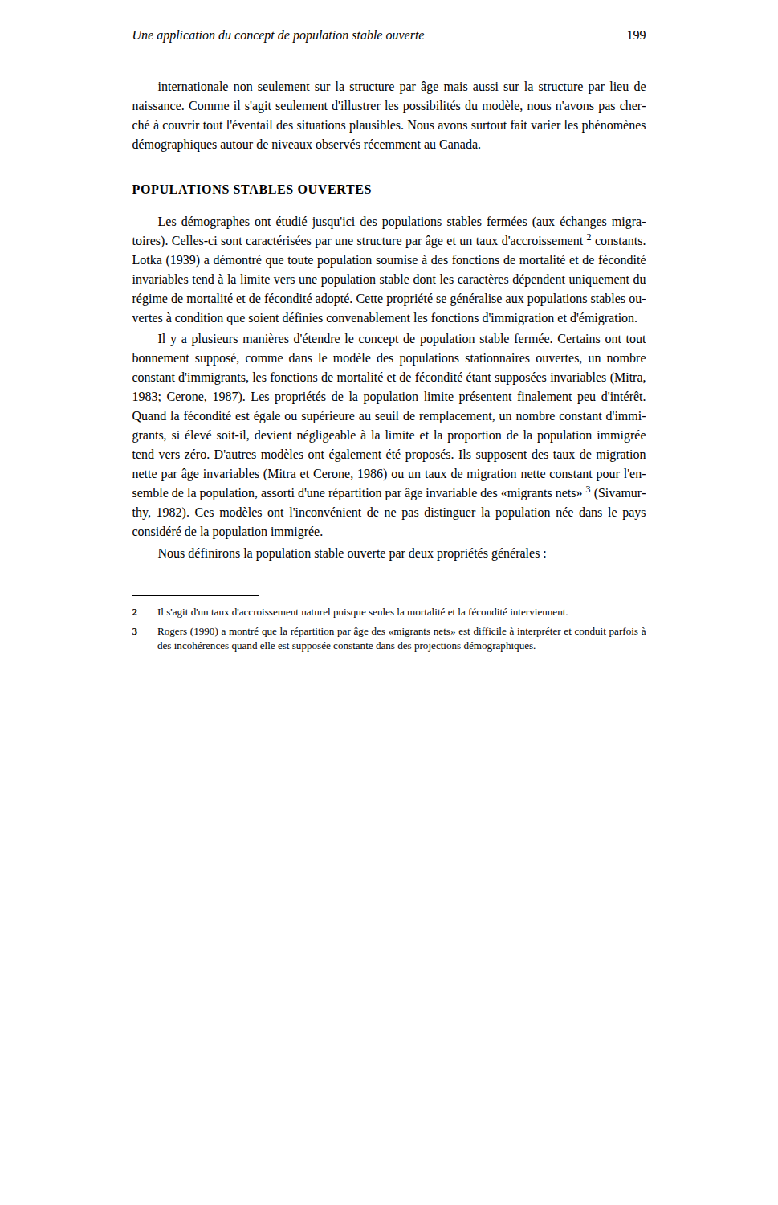Une application du concept de population stable ouverte 199
internationale non seulement sur la structure par âge mais aussi sur la structure par lieu de naissance. Comme il s'agit seulement d'illustrer les possibilités du modèle, nous n'avons pas cherché à couvrir tout l'éventail des situations plausibles. Nous avons surtout fait varier les phénomènes démographiques autour de niveaux observés récemment au Canada.
Populations stables ouvertes
Les démographes ont étudié jusqu'ici des populations stables fermées (aux échanges migratoires). Celles-ci sont caractérisées par une structure par âge et un taux d'accroissement 2 constants. Lotka (1939) a démontré que toute population soumise à des fonctions de mortalité et de fécondité invariables tend à la limite vers une population stable dont les caractères dépendent uniquement du régime de mortalité et de fécondité adopté. Cette propriété se généralise aux populations stables ouvertes à condition que soient définies convenablement les fonctions d'immigration et d'émigration.
Il y a plusieurs manières d'étendre le concept de population stable fermée. Certains ont tout bonnement supposé, comme dans le modèle des populations stationnaires ouvertes, un nombre constant d'immigrants, les fonctions de mortalité et de fécondité étant supposées invariables (Mitra, 1983; Cerone, 1987). Les propriétés de la population limite présentent finalement peu d'intérêt. Quand la fécondité est égale ou supérieure au seuil de remplacement, un nombre constant d'immigrants, si élevé soit-il, devient négligeable à la limite et la proportion de la population immigrée tend vers zéro. D'autres modèles ont également été proposés. Ils supposent des taux de migration nette par âge invariables (Mitra et Cerone, 1986) ou un taux de migration nette constant pour l'ensemble de la population, assorti d'une répartition par âge invariable des «migrants nets» 3 (Sivamurthy, 1982). Ces modèles ont l'inconvénient de ne pas distinguer la population née dans le pays considéré de la population immigrée.
Nous définirons la population stable ouverte par deux propriétés générales :
2 Il s'agit d'un taux d'accroissement naturel puisque seules la mortalité et la fécondité interviennent.
3 Rogers (1990) a montré que la répartition par âge des «migrants nets» est difficile à interpréter et conduit parfois à des incohérences quand elle est supposée constante dans des projections démographiques.